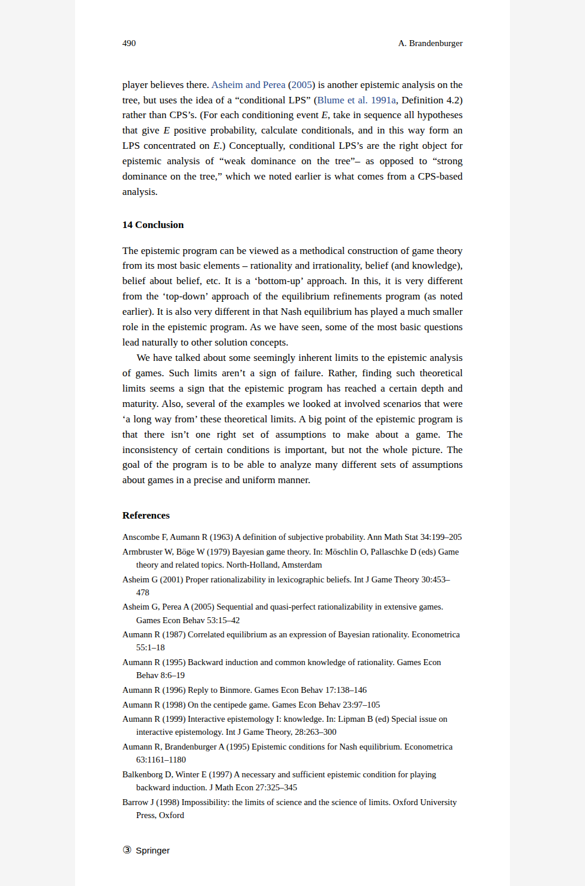490 A. Brandenburger
player believes there. Asheim and Perea (2005) is another epistemic analysis on the tree, but uses the idea of a “conditional LPS” (Blume et al. 1991a, Definition 4.2) rather than CPS’s. (For each conditioning event E, take in sequence all hypotheses that give E positive probability, calculate conditionals, and in this way form an LPS concentrated on E.) Conceptually, conditional LPS’s are the right object for epistemic analysis of “weak dominance on the tree”– as opposed to “strong dominance on the tree,” which we noted earlier is what comes from a CPS-based analysis.
14 Conclusion
The epistemic program can be viewed as a methodical construction of game theory from its most basic elements – rationality and irrationality, belief (and knowledge), belief about belief, etc. It is a ‘bottom-up’ approach. In this, it is very different from the ‘top-down’ approach of the equilibrium refinements program (as noted earlier). It is also very different in that Nash equilibrium has played a much smaller role in the epistemic program. As we have seen, some of the most basic questions lead naturally to other solution concepts.
We have talked about some seemingly inherent limits to the epistemic analysis of games. Such limits aren’t a sign of failure. Rather, finding such theoretical limits seems a sign that the epistemic program has reached a certain depth and maturity. Also, several of the examples we looked at involved scenarios that were ‘a long way from’ these theoretical limits. A big point of the epistemic program is that there isn’t one right set of assumptions to make about a game. The inconsistency of certain conditions is important, but not the whole picture. The goal of the program is to be able to analyze many different sets of assumptions about games in a precise and uniform manner.
References
Anscombe F, Aumann R (1963) A definition of subjective probability. Ann Math Stat 34:199–205
Armbruster W, Böge W (1979) Bayesian game theory. In: Möschlin O, Pallaschke D (eds) Game theory and related topics. North-Holland, Amsterdam
Asheim G (2001) Proper rationalizability in lexicographic beliefs. Int J Game Theory 30:453–478
Asheim G, Perea A (2005) Sequential and quasi-perfect rationalizability in extensive games. Games Econ Behav 53:15–42
Aumann R (1987) Correlated equilibrium as an expression of Bayesian rationality. Econometrica 55:1–18
Aumann R (1995) Backward induction and common knowledge of rationality. Games Econ Behav 8:6–19
Aumann R (1996) Reply to Binmore. Games Econ Behav 17:138–146
Aumann R (1998) On the centipede game. Games Econ Behav 23:97–105
Aumann R (1999) Interactive epistemology I: knowledge. In: Lipman B (ed) Special issue on interactive epistemology. Int J Game Theory, 28:263–300
Aumann R, Brandenburger A (1995) Epistemic conditions for Nash equilibrium. Econometrica 63:1161–1180
Balkenborg D, Winter E (1997) A necessary and sufficient epistemic condition for playing backward induction. J Math Econ 27:325–345
Barrow J (1998) Impossibility: the limits of science and the science of limits. Oxford University Press, Oxford
③ Springer